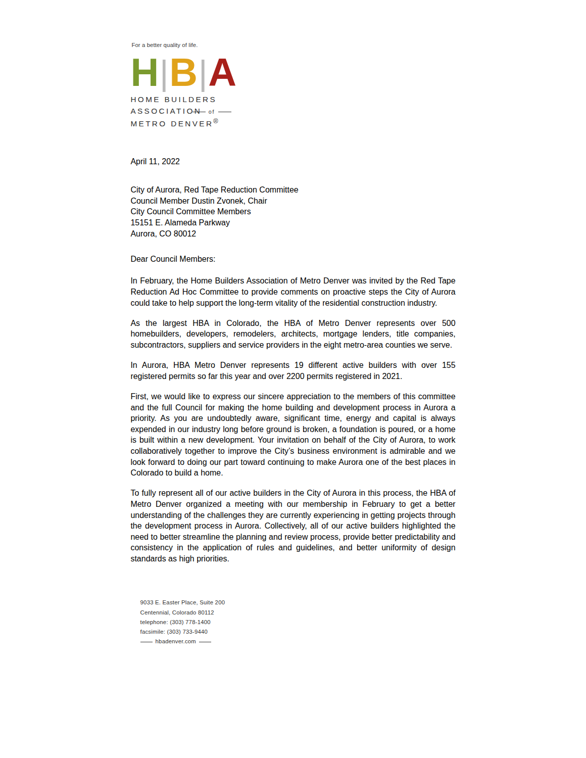For a better quality of life.
H|B|A
HOME BUILDERS ASSOCIATION of METRO DENVER®
April 11, 2022
City of Aurora, Red Tape Reduction Committee
Council Member Dustin Zvonek, Chair
City Council Committee Members
15151 E. Alameda Parkway
Aurora, CO 80012
Dear Council Members:
In February, the Home Builders Association of Metro Denver was invited by the Red Tape Reduction Ad Hoc Committee to provide comments on proactive steps the City of Aurora could take to help support the long-term vitality of the residential construction industry.
As the largest HBA in Colorado, the HBA of Metro Denver represents over 500 homebuilders, developers, remodelers, architects, mortgage lenders, title companies, subcontractors, suppliers and service providers in the eight metro-area counties we serve.
In Aurora, HBA Metro Denver represents 19 different active builders with over 155 registered permits so far this year and over 2200 permits registered in 2021.
First, we would like to express our sincere appreciation to the members of this committee and the full Council for making the home building and development process in Aurora a priority. As you are undoubtedly aware, significant time, energy and capital is always expended in our industry long before ground is broken, a foundation is poured, or a home is built within a new development. Your invitation on behalf of the City of Aurora, to work collaboratively together to improve the City’s business environment is admirable and we look forward to doing our part toward continuing to make Aurora one of the best places in Colorado to build a home.
To fully represent all of our active builders in the City of Aurora in this process, the HBA of Metro Denver organized a meeting with our membership in February to get a better understanding of the challenges they are currently experiencing in getting projects through the development process in Aurora. Collectively, all of our active builders highlighted the need to better streamline the planning and review process, provide better predictability and consistency in the application of rules and guidelines, and better uniformity of design standards as high priorities.
9033 E. Easter Place, Suite 200
Centennial, Colorado 80112
telephone: (303) 778-1400
facsimile: (303) 733-9440
hbadenver.com